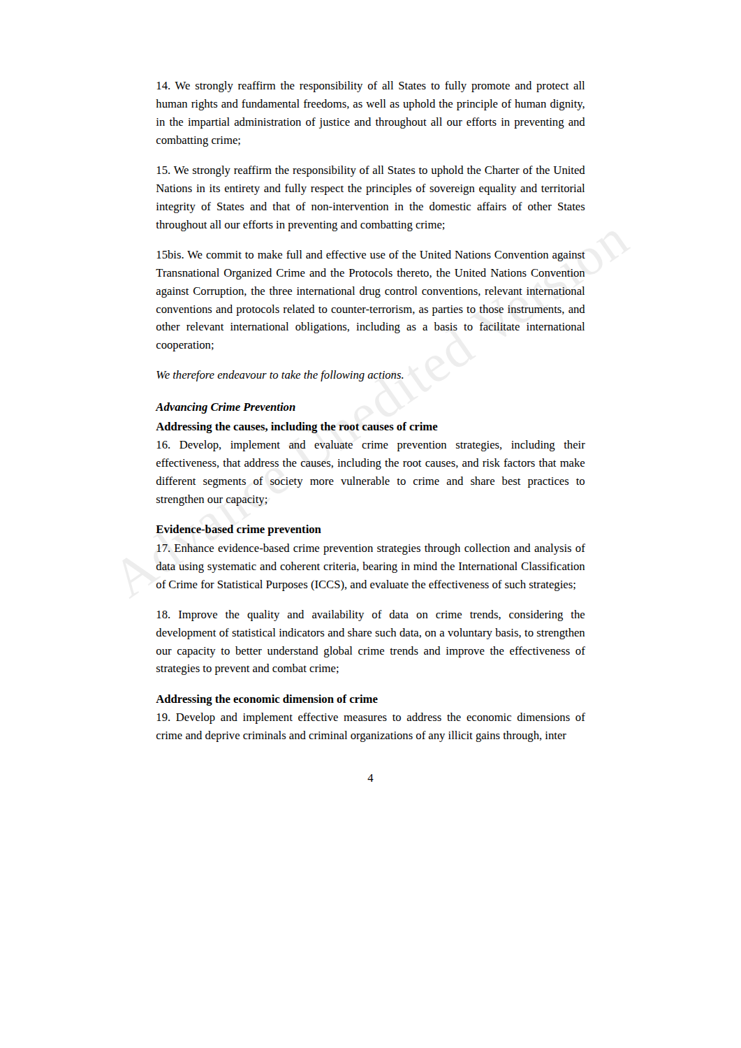Advance Unedited Version
14. We strongly reaffirm the responsibility of all States to fully promote and protect all human rights and fundamental freedoms, as well as uphold the principle of human dignity, in the impartial administration of justice and throughout all our efforts in preventing and combatting crime;
15. We strongly reaffirm the responsibility of all States to uphold the Charter of the United Nations in its entirety and fully respect the principles of sovereign equality and territorial integrity of States and that of non-intervention in the domestic affairs of other States throughout all our efforts in preventing and combatting crime;
15bis. We commit to make full and effective use of the United Nations Convention against Transnational Organized Crime and the Protocols thereto, the United Nations Convention against Corruption, the three international drug control conventions, relevant international conventions and protocols related to counter-terrorism, as parties to those instruments, and other relevant international obligations, including as a basis to facilitate international cooperation;
We therefore endeavour to take the following actions.
Advancing Crime Prevention
Addressing the causes, including the root causes of crime
16. Develop, implement and evaluate crime prevention strategies, including their effectiveness, that address the causes, including the root causes, and risk factors that make different segments of society more vulnerable to crime and share best practices to strengthen our capacity;
Evidence-based crime prevention
17. Enhance evidence-based crime prevention strategies through collection and analysis of data using systematic and coherent criteria, bearing in mind the International Classification of Crime for Statistical Purposes (ICCS), and evaluate the effectiveness of such strategies;
18. Improve the quality and availability of data on crime trends, considering the development of statistical indicators and share such data, on a voluntary basis, to strengthen our capacity to better understand global crime trends and improve the effectiveness of strategies to prevent and combat crime;
Addressing the economic dimension of crime
19. Develop and implement effective measures to address the economic dimensions of crime and deprive criminals and criminal organizations of any illicit gains through, inter
4